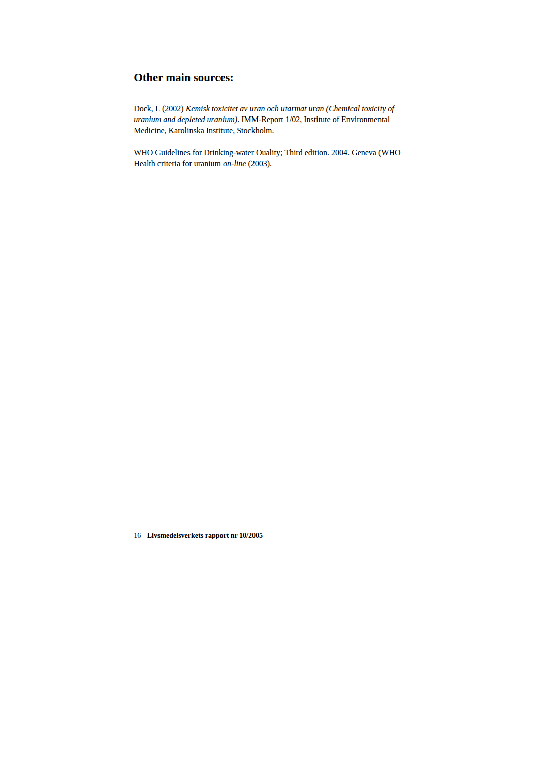Other main sources:
Dock, L (2002) Kemisk toxicitet av uran och utarmat uran (Chemical toxicity of uranium and depleted uranium). IMM-Report 1/02, Institute of Environmental Medicine, Karolinska Institute, Stockholm.
WHO Guidelines for Drinking-water Ouality; Third edition. 2004. Geneva (WHO Health criteria for uranium on-line (2003).
16 Livsmedelsverkets rapport nr 10/2005